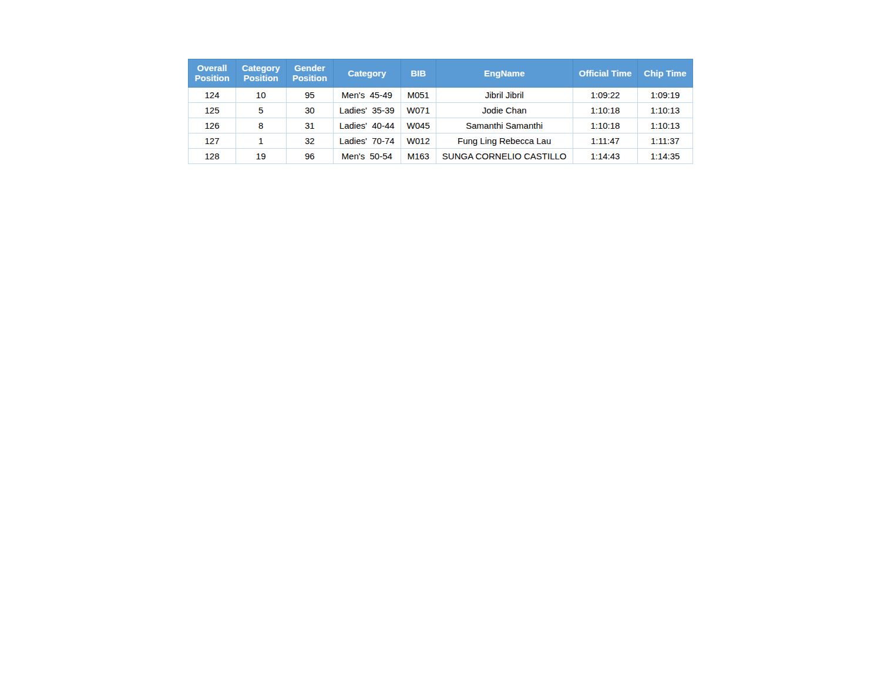| Overall Position | Category Position | Gender Position | Category | BIB | EngName | Official Time | Chip Time |
| --- | --- | --- | --- | --- | --- | --- | --- |
| 124 | 10 | 95 | Men's 45-49 | M051 | Jibril Jibril | 1:09:22 | 1:09:19 |
| 125 | 5 | 30 | Ladies' 35-39 | W071 | Jodie Chan | 1:10:18 | 1:10:13 |
| 126 | 8 | 31 | Ladies' 40-44 | W045 | Samanthi Samanthi | 1:10:18 | 1:10:13 |
| 127 | 1 | 32 | Ladies' 70-74 | W012 | Fung Ling Rebecca Lau | 1:11:47 | 1:11:37 |
| 128 | 19 | 96 | Men's 50-54 | M163 | SUNGA CORNELIO CASTILLO | 1:14:43 | 1:14:35 |